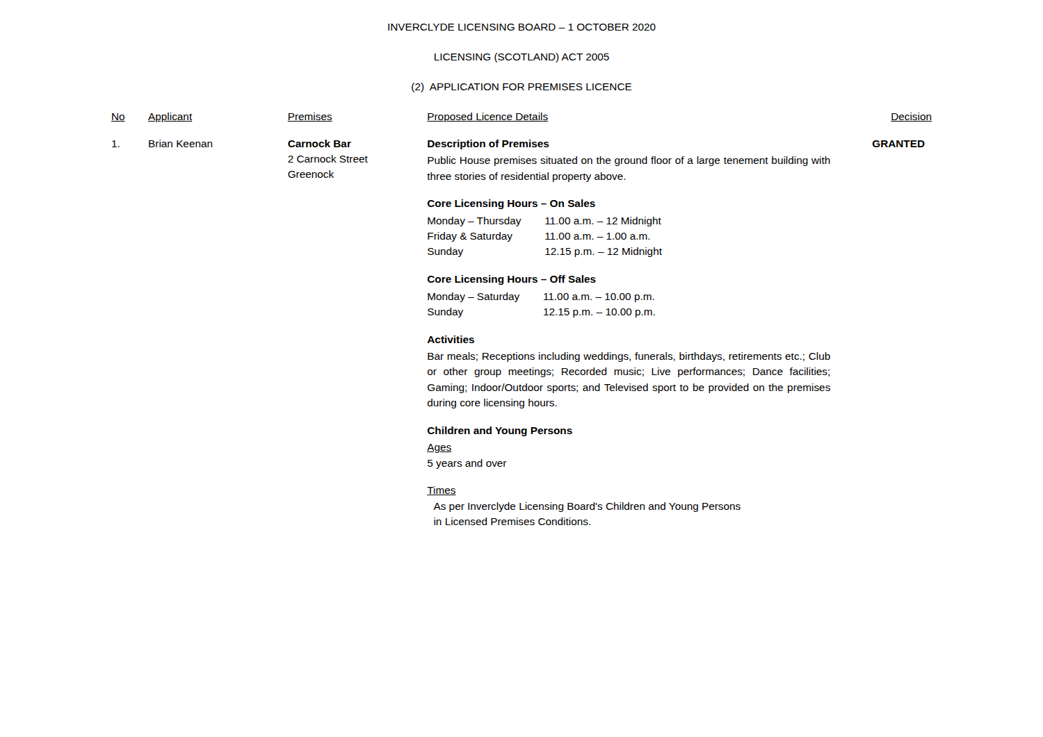INVERCLYDE LICENSING BOARD – 1 OCTOBER 2020
LICENSING (SCOTLAND) ACT 2005
(2) APPLICATION FOR PREMISES LICENCE
| No | Applicant | Premises | Proposed Licence Details | Decision |
| --- | --- | --- | --- | --- |
| 1. | Brian Keenan | Carnock Bar 2 Carnock Street Greenock | Description of Premises Public House premises situated on the ground floor of a large tenement building with three stories of residential property above. Core Licensing Hours – On Sales / Monday – Thursday / 11.00 a.m. – 12 Midnight / / Friday & Saturday / 11.00 a.m. – 1.00 a.m. / / Sunday / 12.15 p.m. – 12 Midnight / Core Licensing Hours – Off Sales / Monday – Saturday / 11.00 a.m. – 10.00 p.m. / / Sunday / 12.15 p.m. – 10.00 p.m. / Activities Bar meals; Receptions including weddings, funerals, birthdays, retirements etc.; Club or other group meetings; Recorded music; Live performances; Dance facilities; Gaming; Indoor/Outdoor sports; and Televised sport to be provided on the premises during core licensing hours. Children and Young Persons Ages 5 years and over Times As per Inverclyde Licensing Board's Children and Young Persons in Licensed Premises Conditions. | GRANTED |